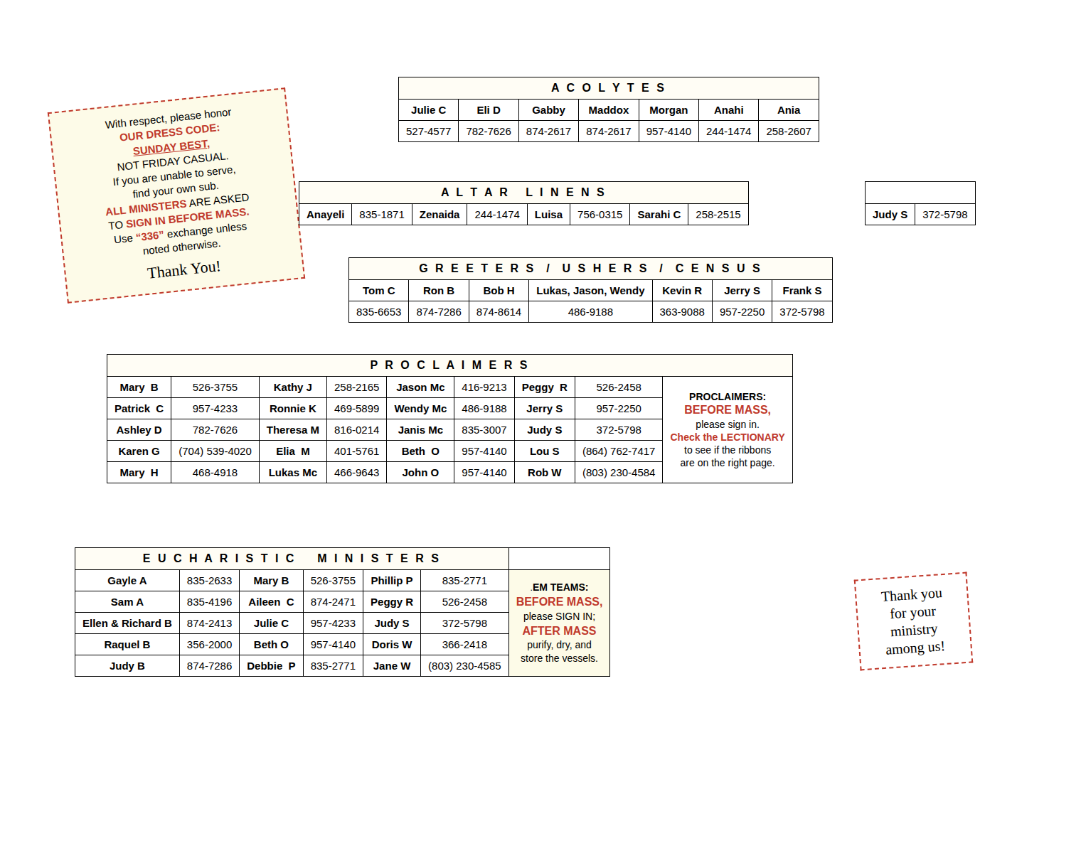With respect, please honor
OUR DRESS CODE:
SUNDAY BEST,
NOT FRIDAY CASUAL.
If you are unable to serve,
find your own sub.
ALL MINISTERS ARE ASKED
TO SIGN IN BEFORE MASS.
Use “336” exchange unless
noted otherwise. Thank You!
| A C O L Y T E S |
| Julie C | Eli D | Gabby | Maddox | Morgan | Anahi | Ania |
| 527-4577 | 782-7626 | 874-2617 | 874-2617 | 957-4140 | 244-1474 | 258-2607 |
| A L T A R L I N E N S |
| Anayeli | 835-1871 | Zenaida | 244-1474 | Luisa | 756-0315 | Sarahi C | 258-2515 |
| Judy S | 372-5798 |
| G R E E T E R S / U S H E R S / C E N S U S |
| Tom C | Ron B | Bob H | Lukas, Jason, Wendy | Kevin R | Jerry S | Frank S |
| 835-6653 | 874-7286 | 874-8614 | 486-9188 | 363-9088 | 957-2250 | 372-5798 |
| P R O C L A I M E R S |
| Mary B | 526-3755 | Kathy J | 258-2165 | Jason Mc | 416-9213 | Peggy R | 526-2458 | PROCLAIMERS: BEFORE MASS, please sign in. Check the LECTIONARY to see if the ribbons are on the right page. |
| Patrick C | 957-4233 | Ronnie K | 469-5899 | Wendy Mc | 486-9188 | Jerry S | 957-2250 |
| Ashley D | 782-7626 | Theresa M | 816-0214 | Janis Mc | 835-3007 | Judy S | 372-5798 |
| Karen G | (704) 539-4020 | Elia M | 401-5761 | Beth O | 957-4140 | Lou S | (864) 762-7417 |
| Mary H | 468-4918 | Lukas Mc | 466-9643 | John O | 957-4140 | Rob W | (803) 230-4584 |
| E U C H A R I S T I C M I N I S T E R S | |
| Gayle A | 835-2633 | Mary B | 526-3755 | Phillip P | 835-2771 | . EM TEAMS: BEFORE MASS, please SIGN IN; AFTER MASS purify, dry, and store the vessels. |
| Sam A | 835-4196 | Aileen C | 874-2471 | Peggy R | 526-2458 |
| Ellen & Richard B | 874-2413 | Julie C | 957-4233 | Judy S | 372-5798 |
| Raquel B | 356-2000 | Beth O | 957-4140 | Doris W | 366-2418 |
| Judy B | 874-7286 | Debbie P | 835-2771 | Jane W | (803) 230-4585 |
Thank you
for your
ministry
among us!